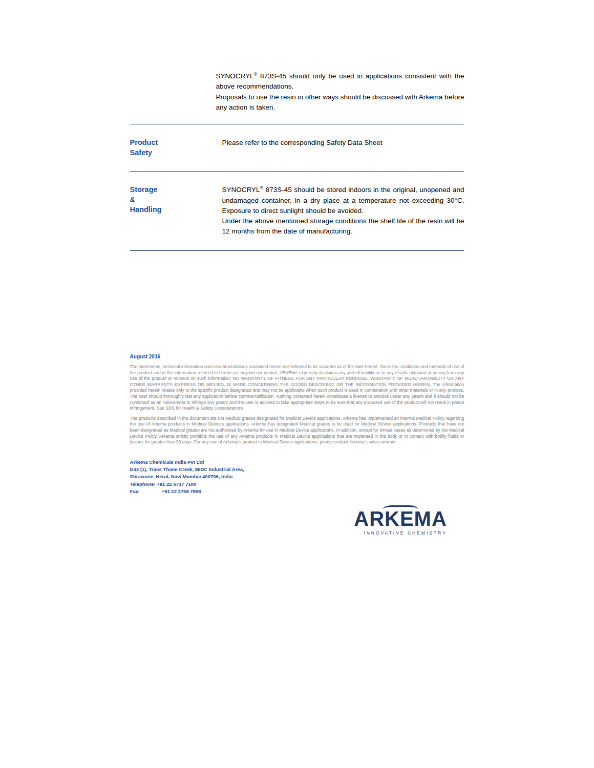SYNOCRYL® 873S-45 should only be used in applications consistent with the above recommendations.
Proposals to use the resin in other ways should be discussed with Arkema before any action is taken.
Product
Safety
Please refer to the corresponding Safety Data Sheet
Storage
&
Handling
SYNOCRYL® 873S-45 should be stored indoors in the original, unopened and undamaged container, in a dry place at a temperature not exceeding 30°C. Exposure to direct sunlight should be avoided.
Under the above mentioned storage conditions the shelf life of the resin will be 12 months from the date of manufacturing.
August 2016
The statements, technical information and recommendations contained herein are believed to be accurate as of the date hereof. Since the conditions and methods of use of the product and of the information referred to herein are beyond our control, ARKEMA expressly disclaims any and all liability as to any results obtained or arising from any use of the product or reliance on such information; NO WARRANTY OF FITNESS FOR ANY PARTICULAR PURPOSE, WARRANTY OF MERCHANTABILITY OR ANY OTHER WARRANTY, EXPRESS OR IMPLIED, IS MADE CONCERNING THE GOODS DESCRIBED OR THE INFORMATION PROVIDED HEREIN. The information provided herein relates only to the specific product designated and may not be applicable when such product is used in combination with other materials or in any process. The user should thoroughly test any application before commercialization. Nothing contained herein constitutes a license to practice under any patent and it should not be construed as an inducement to infringe any patent and the user is advised to take appropriate steps to be sure that any proposed use of the product will not result in patent infringement. See SDS for Health & Safety Considerations.
The products described in the document are not Medical grades designated for Medical Device applications. Arkema has implemented an internal Medical Policy regarding the use of Arkema products in Medical Devices applications. Arkema has designated Medical grades to be used for Medical Device applications. Products that have not been designated as Medical grades are not authorized by Arkema for use in Medical Device applications. In addition, except for limited cases as determined by the Medical Device Policy, Arkema strictly prohibits the use of any Arkema products in Medical Device applications that are implanted in the body or in contact with bodily fluids or tissues for greater than 30 days. For any use of Arkema’s product in Medical Device applications, please contact Arkema’s sales network.
Arkema Chemicals India Pvt Ltd
D43 (1), Trans Thane Creek, MIDC Industrial Area,
Shiravane, Nerul, Navi Mumbai 400706, India
Telephone: +91 22 6737 7100 Fax:+91 22 2768 7998
ARKEMA
INNOVATIVE CHEMISTRY